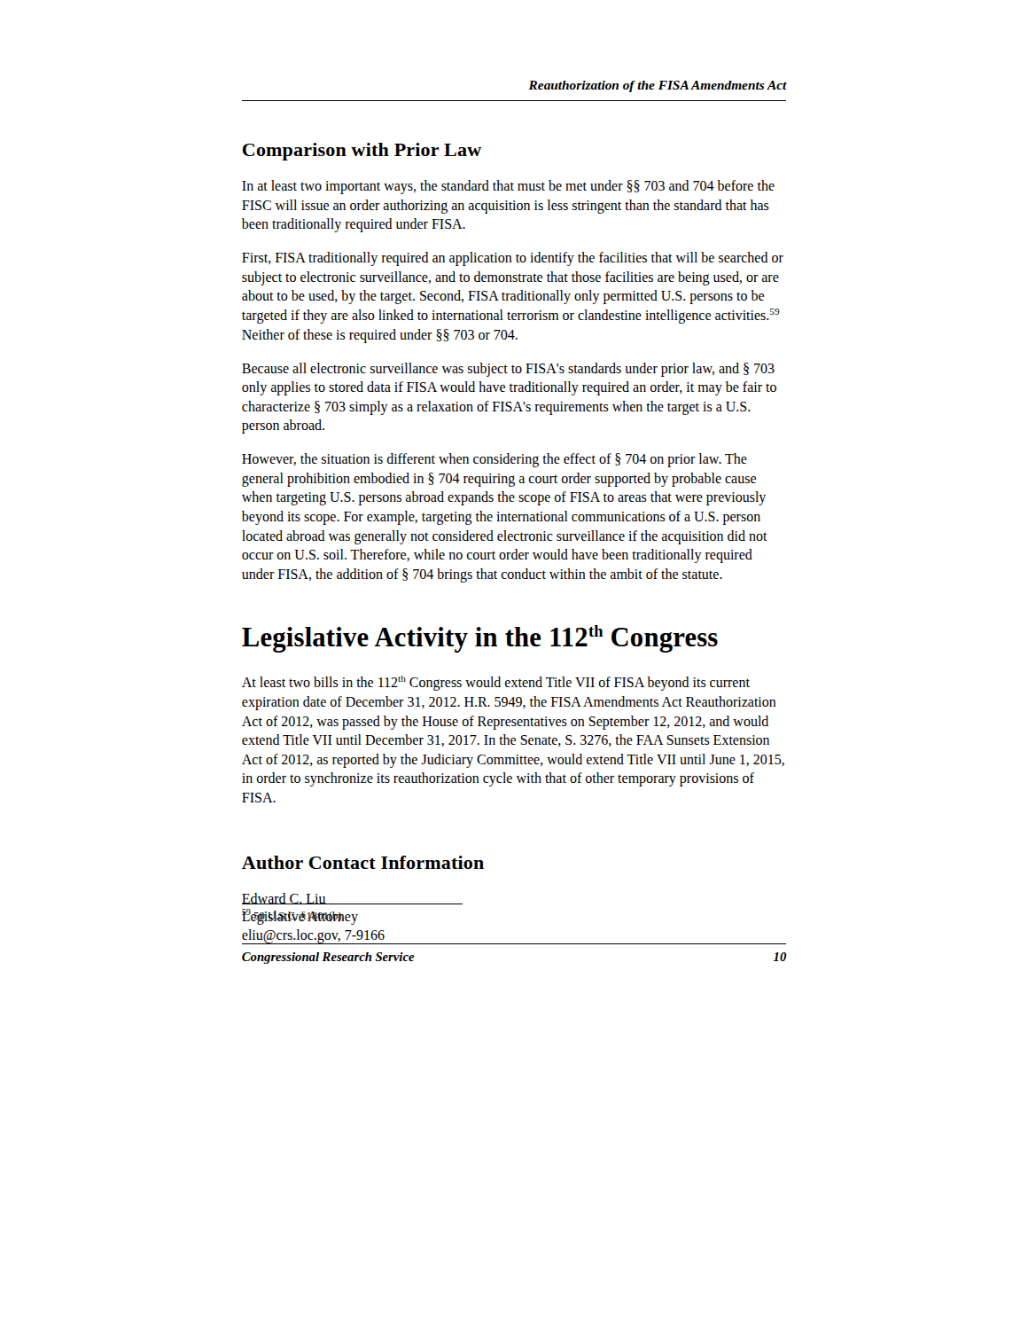Reauthorization of the FISA Amendments Act
Comparison with Prior Law
In at least two important ways, the standard that must be met under §§ 703 and 704 before the FISC will issue an order authorizing an acquisition is less stringent than the standard that has been traditionally required under FISA.
First, FISA traditionally required an application to identify the facilities that will be searched or subject to electronic surveillance, and to demonstrate that those facilities are being used, or are about to be used, by the target. Second, FISA traditionally only permitted U.S. persons to be targeted if they are also linked to international terrorism or clandestine intelligence activities.59 Neither of these is required under §§ 703 or 704.
Because all electronic surveillance was subject to FISA's standards under prior law, and § 703 only applies to stored data if FISA would have traditionally required an order, it may be fair to characterize § 703 simply as a relaxation of FISA's requirements when the target is a U.S. person abroad.
However, the situation is different when considering the effect of § 704 on prior law. The general prohibition embodied in § 704 requiring a court order supported by probable cause when targeting U.S. persons abroad expands the scope of FISA to areas that were previously beyond its scope. For example, targeting the international communications of a U.S. person located abroad was generally not considered electronic surveillance if the acquisition did not occur on U.S. soil. Therefore, while no court order would have been traditionally required under FISA, the addition of § 704 brings that conduct within the ambit of the statute.
Legislative Activity in the 112th Congress
At least two bills in the 112th Congress would extend Title VII of FISA beyond its current expiration date of December 31, 2012. H.R. 5949, the FISA Amendments Act Reauthorization Act of 2012, was passed by the House of Representatives on September 12, 2012, and would extend Title VII until December 31, 2017. In the Senate, S. 3276, the FAA Sunsets Extension Act of 2012, as reported by the Judiciary Committee, would extend Title VII until June 1, 2015, in order to synchronize its reauthorization cycle with that of other temporary provisions of FISA.
Author Contact Information
Edward C. Liu
Legislative Attorney
eliu@crs.loc.gov, 7-9166
59 50 U.S.C. §1801(b).
Congressional Research Service 10